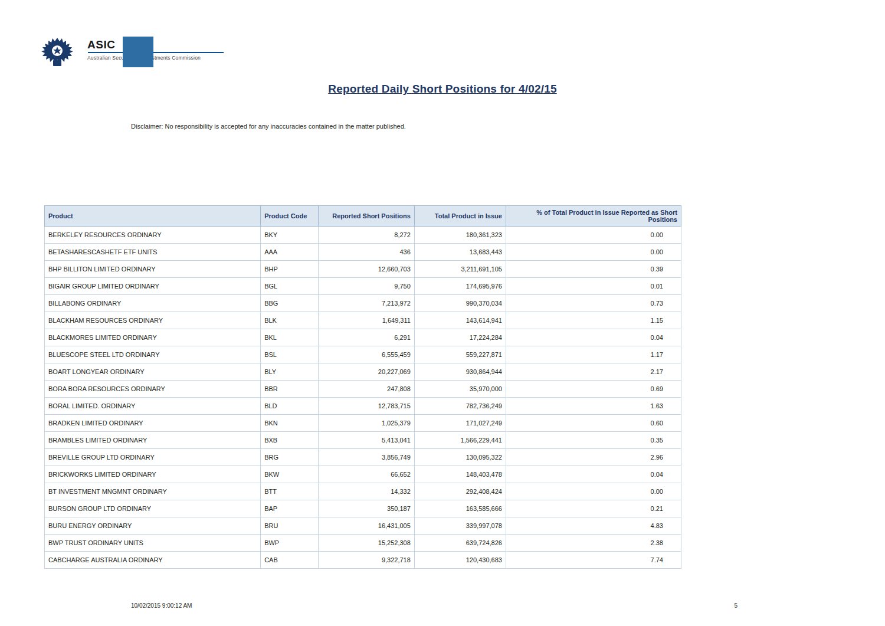ASIC
Australian Securities & Investments Commission
Reported Daily Short Positions for 4/02/15
Disclaimer: No responsibility is accepted for any inaccuracies contained in the matter published.
| Product | Product Code | Reported Short Positions | Total Product in Issue | % of Total Product in Issue Reported as Short Positions |
| --- | --- | --- | --- | --- |
| BERKELEY RESOURCES ORDINARY | BKY | 8,272 | 180,361,323 | 0.00 |
| BETASHARESCASHETF ETF UNITS | AAA | 436 | 13,683,443 | 0.00 |
| BHP BILLITON LIMITED ORDINARY | BHP | 12,660,703 | 3,211,691,105 | 0.39 |
| BIGAIR GROUP LIMITED ORDINARY | BGL | 9,750 | 174,695,976 | 0.01 |
| BILLABONG ORDINARY | BBG | 7,213,972 | 990,370,034 | 0.73 |
| BLACKHAM RESOURCES ORDINARY | BLK | 1,649,311 | 143,614,941 | 1.15 |
| BLACKMORES LIMITED ORDINARY | BKL | 6,291 | 17,224,284 | 0.04 |
| BLUESCOPE STEEL LTD ORDINARY | BSL | 6,555,459 | 559,227,871 | 1.17 |
| BOART LONGYEAR ORDINARY | BLY | 20,227,069 | 930,864,944 | 2.17 |
| BORA BORA RESOURCES ORDINARY | BBR | 247,808 | 35,970,000 | 0.69 |
| BORAL LIMITED. ORDINARY | BLD | 12,783,715 | 782,736,249 | 1.63 |
| BRADKEN LIMITED ORDINARY | BKN | 1,025,379 | 171,027,249 | 0.60 |
| BRAMBLES LIMITED ORDINARY | BXB | 5,413,041 | 1,566,229,441 | 0.35 |
| BREVILLE GROUP LTD ORDINARY | BRG | 3,856,749 | 130,095,322 | 2.96 |
| BRICKWORKS LIMITED ORDINARY | BKW | 66,652 | 148,403,478 | 0.04 |
| BT INVESTMENT MNGMNT ORDINARY | BTT | 14,332 | 292,408,424 | 0.00 |
| BURSON GROUP LTD ORDINARY | BAP | 350,187 | 163,585,666 | 0.21 |
| BURU ENERGY ORDINARY | BRU | 16,431,005 | 339,997,078 | 4.83 |
| BWP TRUST ORDINARY UNITS | BWP | 15,252,308 | 639,724,826 | 2.38 |
| CABCHARGE AUSTRALIA ORDINARY | CAB | 9,322,718 | 120,430,683 | 7.74 |
10/02/2015 9:00:12 AM
5